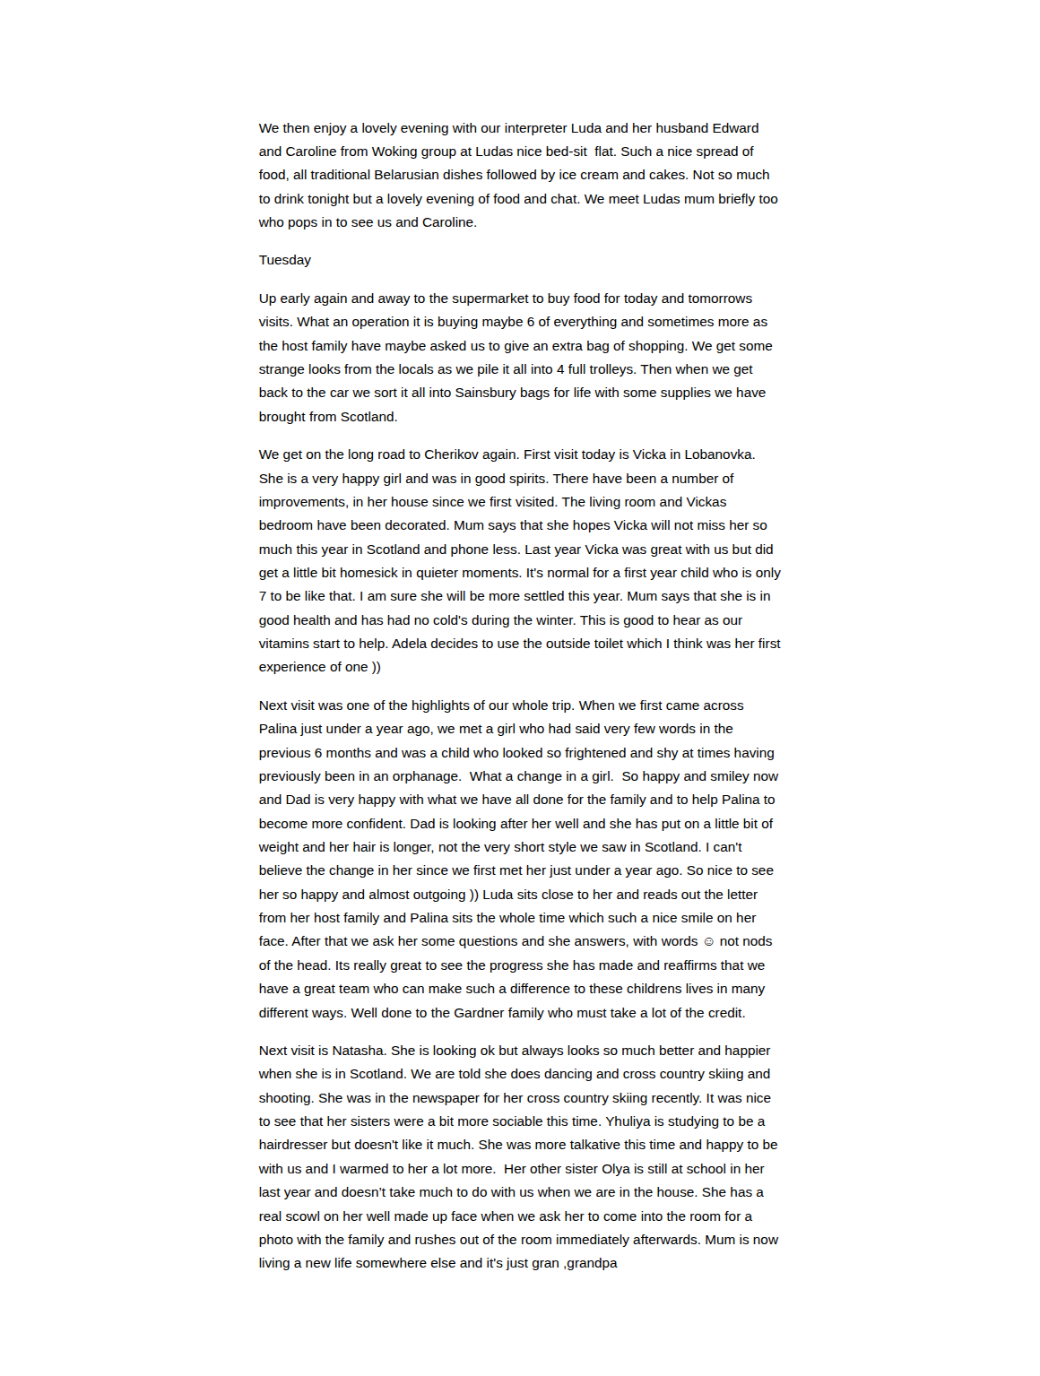We then enjoy a lovely evening with our interpreter Luda and her husband Edward and Caroline from Woking group at Ludas nice bed-sit flat. Such a nice spread of food, all traditional Belarusian dishes followed by ice cream and cakes. Not so much to drink tonight but a lovely evening of food and chat. We meet Ludas mum briefly too who pops in to see us and Caroline.
Tuesday
Up early again and away to the supermarket to buy food for today and tomorrows visits. What an operation it is buying maybe 6 of everything and sometimes more as the host family have maybe asked us to give an extra bag of shopping. We get some strange looks from the locals as we pile it all into 4 full trolleys. Then when we get back to the car we sort it all into Sainsbury bags for life with some supplies we have brought from Scotland.
We get on the long road to Cherikov again. First visit today is Vicka in Lobanovka. She is a very happy girl and was in good spirits. There have been a number of improvements, in her house since we first visited. The living room and Vickas bedroom have been decorated. Mum says that she hopes Vicka will not miss her so much this year in Scotland and phone less. Last year Vicka was great with us but did get a little bit homesick in quieter moments. It's normal for a first year child who is only 7 to be like that. I am sure she will be more settled this year. Mum says that she is in good health and has had no cold's during the winter. This is good to hear as our vitamins start to help. Adela decides to use the outside toilet which I think was her first experience of one ))
Next visit was one of the highlights of our whole trip. When we first came across Palina just under a year ago, we met a girl who had said very few words in the previous 6 months and was a child who looked so frightened and shy at times having previously been in an orphanage. What a change in a girl. So happy and smiley now and Dad is very happy with what we have all done for the family and to help Palina to become more confident. Dad is looking after her well and she has put on a little bit of weight and her hair is longer, not the very short style we saw in Scotland. I can't believe the change in her since we first met her just under a year ago. So nice to see her so happy and almost outgoing )) Luda sits close to her and reads out the letter from her host family and Palina sits the whole time which such a nice smile on her face. After that we ask her some questions and she answers, with words ☺ not nods of the head. Its really great to see the progress she has made and reaffirms that we have a great team who can make such a difference to these childrens lives in many different ways. Well done to the Gardner family who must take a lot of the credit.
Next visit is Natasha. She is looking ok but always looks so much better and happier when she is in Scotland. We are told she does dancing and cross country skiing and shooting. She was in the newspaper for her cross country skiing recently. It was nice to see that her sisters were a bit more sociable this time. Yhuliya is studying to be a hairdresser but doesn't like it much. She was more talkative this time and happy to be with us and I warmed to her a lot more. Her other sister Olya is still at school in her last year and doesn’t take much to do with us when we are in the house. She has a real scowl on her well made up face when we ask her to come into the room for a photo with the family and rushes out of the room immediately afterwards. Mum is now living a new life somewhere else and it's just gran ,grandpa